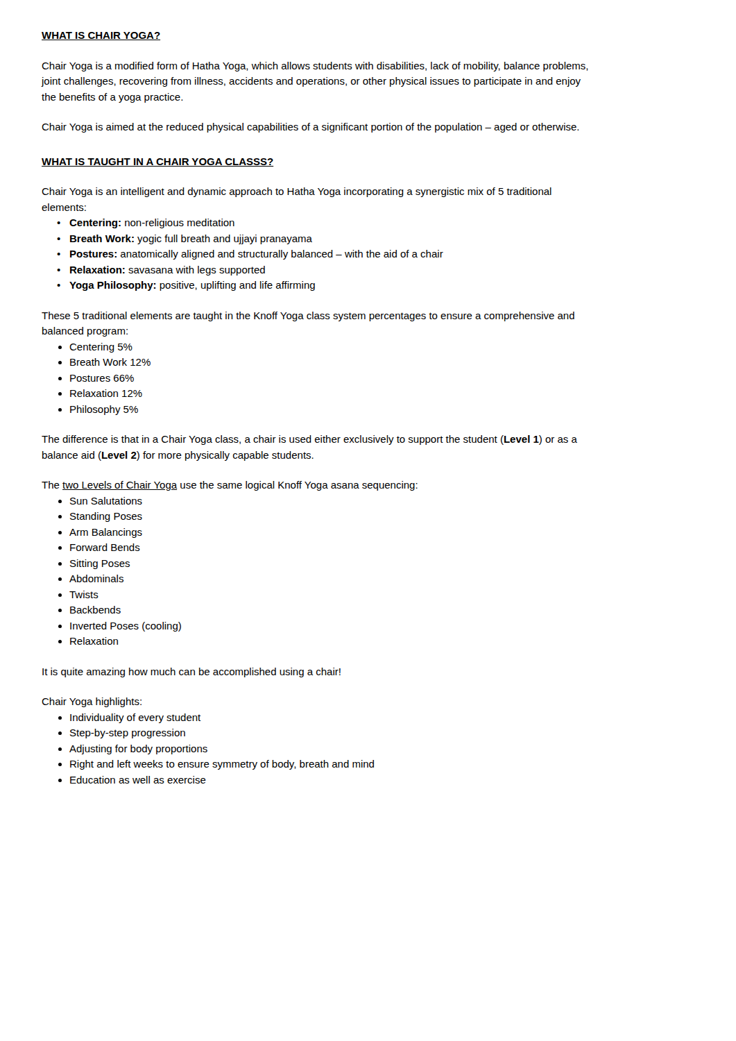WHAT IS CHAIR YOGA?
Chair Yoga is a modified form of Hatha Yoga, which allows students with disabilities, lack of mobility, balance problems, joint challenges, recovering from illness, accidents and operations, or other physical issues to participate in and enjoy the benefits of a yoga practice.
Chair Yoga is aimed at the reduced physical capabilities of a significant portion of the population – aged or otherwise.
WHAT IS TAUGHT IN A CHAIR YOGA CLASSS?
Chair Yoga is an intelligent and dynamic approach to Hatha Yoga incorporating a synergistic mix of 5 traditional elements:
Centering: non-religious meditation
Breath Work: yogic full breath and ujjayi pranayama
Postures: anatomically aligned and structurally balanced – with the aid of a chair
Relaxation: savasana with legs supported
Yoga Philosophy: positive, uplifting and life affirming
These 5 traditional elements are taught in the Knoff Yoga class system percentages to ensure a comprehensive and balanced program:
Centering 5%
Breath Work 12%
Postures 66%
Relaxation 12%
Philosophy 5%
The difference is that in a Chair Yoga class, a chair is used either exclusively to support the student (Level 1) or as a balance aid (Level 2) for more physically capable students.
The two Levels of Chair Yoga use the same logical Knoff Yoga asana sequencing:
Sun Salutations
Standing Poses
Arm Balancings
Forward Bends
Sitting Poses
Abdominals
Twists
Backbends
Inverted Poses (cooling)
Relaxation
It is quite amazing how much can be accomplished using a chair!
Chair Yoga highlights:
Individuality of every student
Step-by-step progression
Adjusting for body proportions
Right and left weeks to ensure symmetry of body, breath and mind
Education as well as exercise